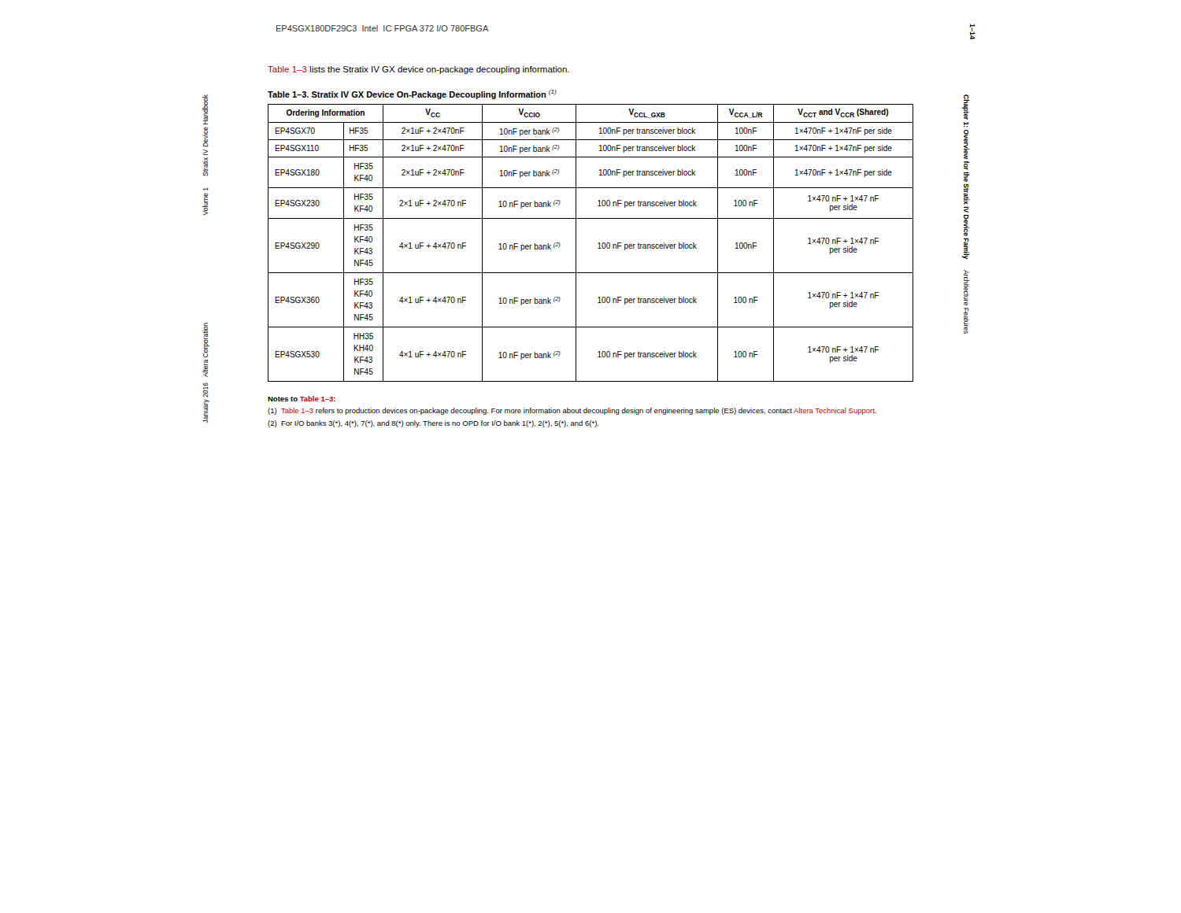EP4SGX180DF29C3 Intel IC FPGA 372 I/O 780FBGA
1–14
Stratix IV Device Handbook
Volume 1
Chapter 1: Overview for the Stratix IV Device Family
Architecture Features
January 2016 Altera Corporation
Table 1–3 lists the Stratix IV GX device on-package decoupling information.
Table 1–3. Stratix IV GX Device On-Package Decoupling Information (1)
| Ordering Information | V CC | V CCIO | V CCL_GXB | V CCA_L/R | V CCT and V CCR (Shared) |
| --- | --- | --- | --- | --- | --- |
| EP4SGX70 | HF35 | 2×1uF + 2×470nF | 10nF per bank (2) | 100nF per transceiver block | 100nF | 1×470nF + 1×47nF per side |
| EP4SGX110 | HF35 | 2×1uF + 2×470nF | 10nF per bank (2) | 100nF per transceiver block | 100nF | 1×470nF + 1×47nF per side |
| EP4SGX180 | HF35 KF40 | 2×1uF + 2×470nF | 10nF per bank (2) | 100nF per transceiver block | 100nF | 1×470nF + 1×47nF per side |
| EP4SGX230 | HF35 KF40 | 2×1 uF + 2×470 nF | 10 nF per bank (2) | 100 nF per transceiver block | 100 nF | 1×470 nF + 1×47 nF per side |
| EP4SGX290 | HF35 KF40 KF43 NF45 | 4×1 uF + 4×470 nF | 10 nF per bank (2) | 100 nF per transceiver block | 100nF | 1×470 nF + 1×47 nF per side |
| EP4SGX360 | HF35 KF40 KF43 NF45 | 4×1 uF + 4×470 nF | 10 nF per bank (2) | 100 nF per transceiver block | 100 nF | 1×470 nF + 1×47 nF per side |
| EP4SGX530 | HH35 KH40 KF43 NF45 | 4×1 uF + 4×470 nF | 10 nF per bank (2) | 100 nF per transceiver block | 100 nF | 1×470 nF + 1×47 nF per side |
Notes to Table 1–3:
(1) Table 1–3 refers to production devices on-package decoupling. For more information about decoupling design of engineering sample (ES) devices, contact Altera Technical Support.
(2) For I/O banks 3(*), 4(*), 7(*), and 8(*) only. There is no OPD for I/O bank 1(*), 2(*), 5(*), and 6(*).